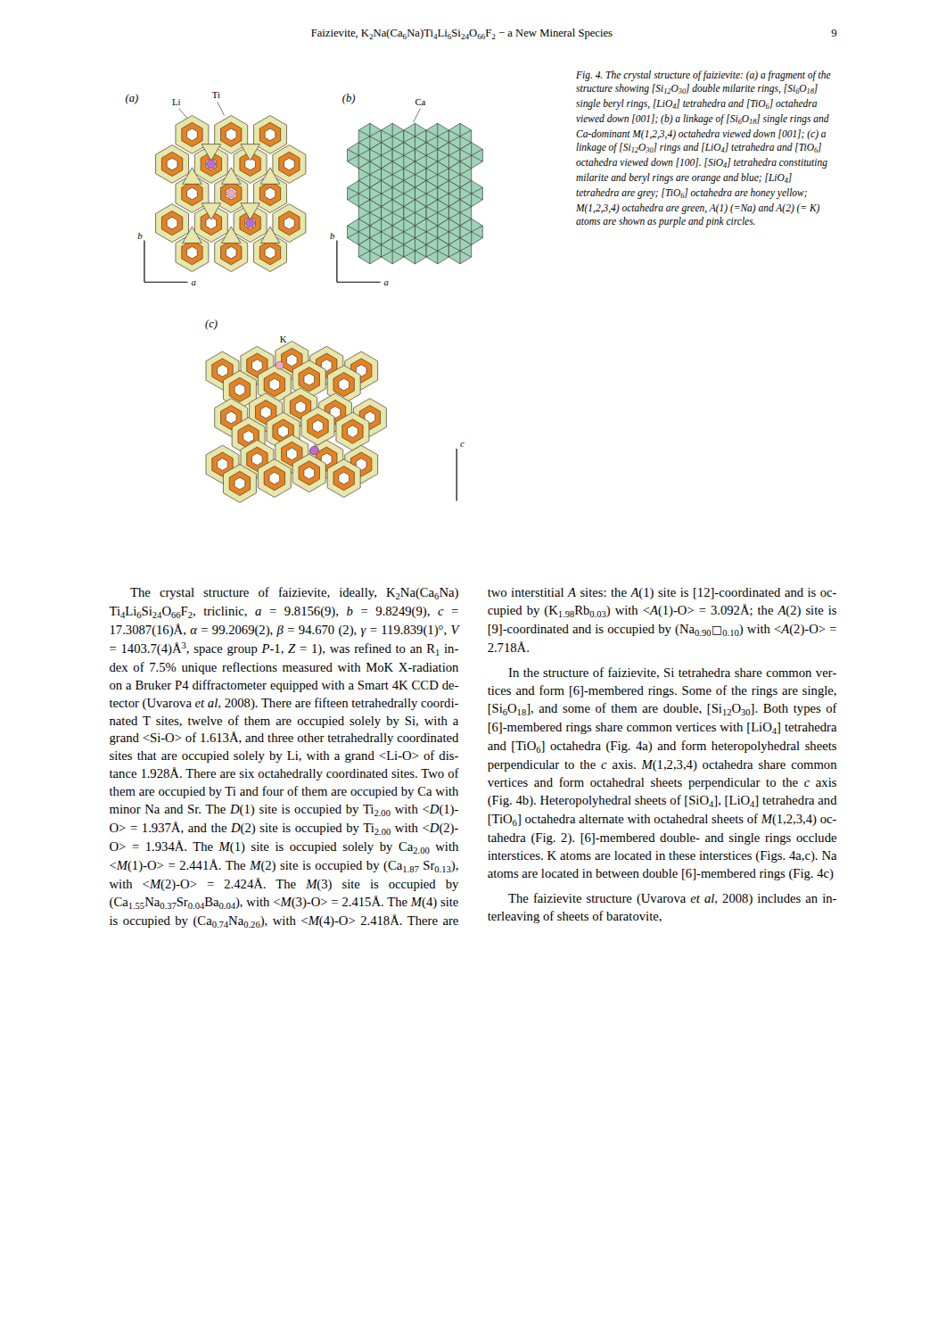Faizievite, K2Na(Ca6Na)Ti4Li6Si24O66F2 − a New Mineral Species
9
(a) Li Ti a b (b) Ca a b (c) K Na c
Fig. 4. The crystal structure of faizievite: (a) a fragment of the structure showing [Si12O30] double milarite rings, [Si6O18] single beryl rings, [LiO4] tetrahedra and [TiO6] octahedra viewed down [001]; (b) a linkage of [Si6O18] single rings and Ca-dominant M(1,2,3,4) octahedra viewed down [001]; (c) a linkage of [Si12O30] rings and [LiO4] tetrahedra and [TiO6] octahedra viewed down [100]. [SiO4] tetrahedra constituting milarite and beryl rings are orange and blue; [LiO4] tetrahedra are grey; [TiO6] octahedra are honey yellow; M(1,2,3,4) octahedra are green, A(1) (=Na) and A(2) (= K) atoms are shown as purple and pink circles.
The crystal structure of faizievite, ideally, K2Na(Ca6Na) Ti4Li6Si24O66F2, triclinic, a = 9.8156(9), b = 9.8249(9), c = 17.3087(16)Å, α = 99.2069(2), β = 94.670 (2), γ = 119.839(1)°, V = 1403.7(4)Å3, space group P-1, Z = 1), was refined to an R1 index of 7.5% unique reflections measured with MoK X-radiation on a Bruker P4 diffractometer equipped with a Smart 4K CCD detector (Uvarova et al, 2008). There are fifteen tetrahedrally coordinated T sites, twelve of them are occupied solely by Si, with a grand <Si-O> of 1.613Å, and three other tetrahedrally coordinated sites that are occupied solely by Li, with a grand <Li-O> of distance 1.928Å. There are six octahedrally coordinated sites. Two of them are occupied by Ti and four of them are occupied by Ca with minor Na and Sr. The D(1) site is occupied by Ti2.00 with <D(1)-O> = 1.937Å, and the D(2) site is occupied by Ti2.00 with <D(2)-O> = 1.934Å. The M(1) site is occupied solely by Ca2.00 with <M(1)-O> = 2.441Å. The M(2) site is occupied by (Ca1.87 Sr0.13), with <M(2)-O> = 2.424Å. The M(3) site is occupied by (Ca1.55Na0.37Sr0.04Ba0.04), with <M(3)-O> = 2.415Å. The M(4) site is occupied by (Ca0.74Na0.26), with <M(4)-O> 2.418Å. There are two interstitial A sites: the A(1) site is [12]-coordinated and is occupied by (K1.98Rb0.03) with <A(1)-O> = 3.092Å; the A(2) site is [9]-coordinated and is occupied by (Na0.90□0.10) with <A(2)-O> = 2.718Å.
In the structure of faizievite, Si tetrahedra share common vertices and form [6]-membered rings. Some of the rings are single, [Si6O18], and some of them are double, [Si12O30]. Both types of [6]-membered rings share common vertices with [LiO4] tetrahedra and [TiO6] octahedra (Fig. 4a) and form heteropolyhedral sheets perpendicular to the c axis. M(1,2,3,4) octahedra share common vertices and form octahedral sheets perpendicular to the c axis (Fig. 4b). Heteropolyhedral sheets of [SiO4], [LiO4] tetrahedra and [TiO6] octahedra alternate with octahedral sheets of M(1,2,3,4) octahedra (Fig. 2). [6]-membered double- and single rings occlude interstices. K atoms are located in these interstices (Figs. 4a,c). Na atoms are located in between double [6]-membered rings (Fig. 4c)
The faizievite structure (Uvarova et al, 2008) includes an interleaving of sheets of baratovite,